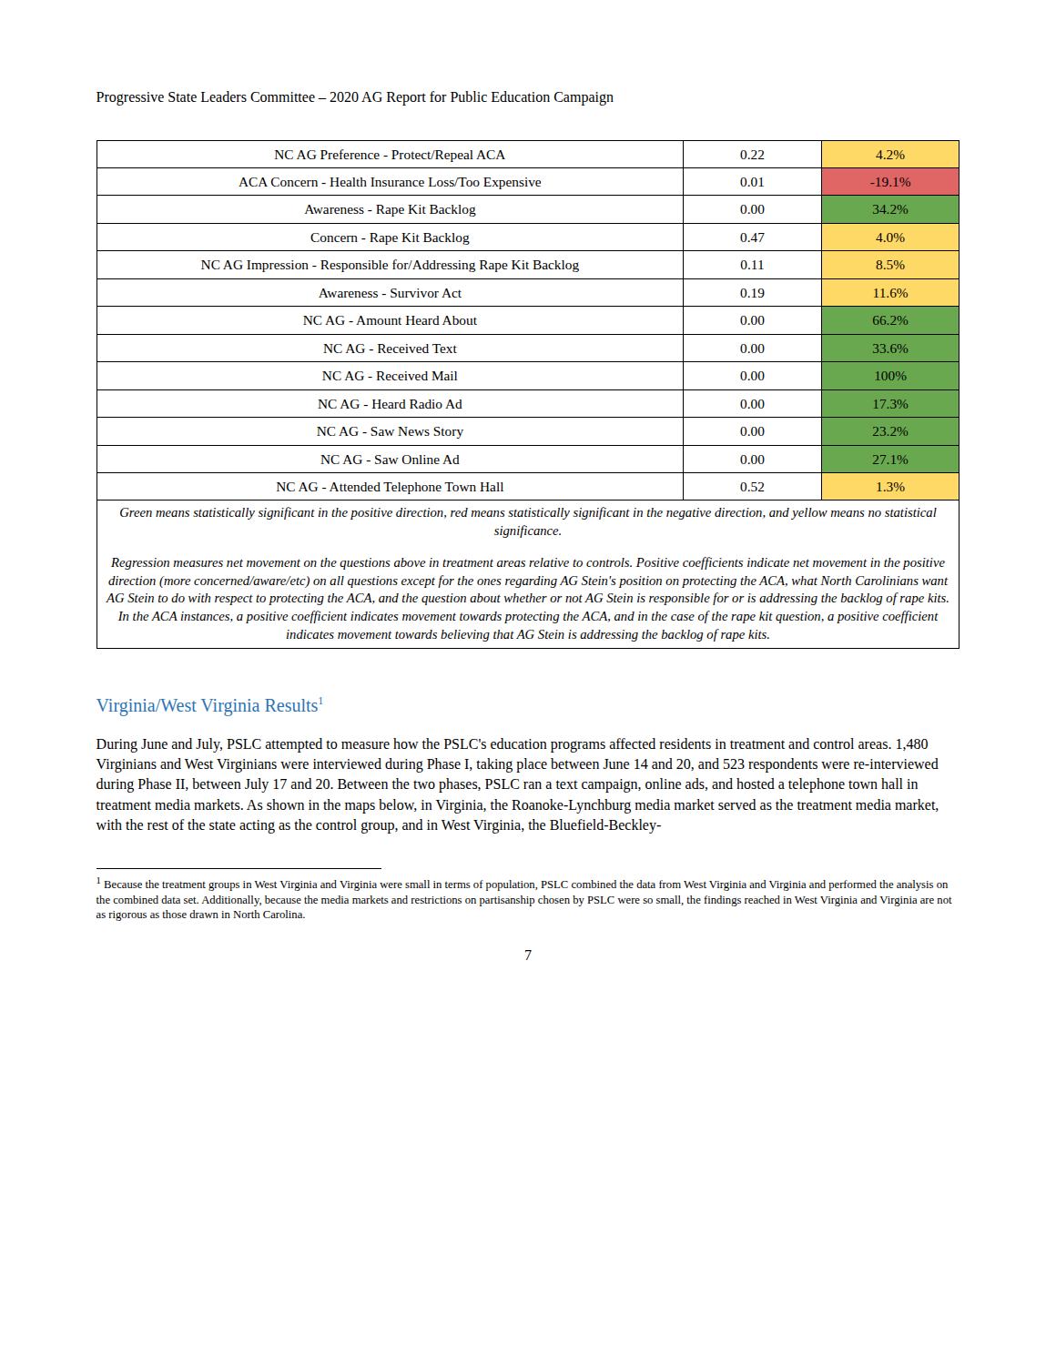Progressive State Leaders Committee – 2020 AG Report for Public Education Campaign
| NC AG Preference - Protect/Repeal ACA | 0.22 | 4.2% |
| ACA Concern - Health Insurance Loss/Too Expensive | 0.01 | -19.1% |
| Awareness - Rape Kit Backlog | 0.00 | 34.2% |
| Concern - Rape Kit Backlog | 0.47 | 4.0% |
| NC AG Impression - Responsible for/Addressing Rape Kit Backlog | 0.11 | 8.5% |
| Awareness - Survivor Act | 0.19 | 11.6% |
| NC AG - Amount Heard About | 0.00 | 66.2% |
| NC AG - Received Text | 0.00 | 33.6% |
| NC AG - Received Mail | 0.00 | 100% |
| NC AG - Heard Radio Ad | 0.00 | 17.3% |
| NC AG - Saw News Story | 0.00 | 23.2% |
| NC AG - Saw Online Ad | 0.00 | 27.1% |
| NC AG - Attended Telephone Town Hall | 0.52 | 1.3% |
| Green means statistically significant in the positive direction, red means statistically significant in the negative direction, and yellow means no statistical significance. Regression measures net movement on the questions above in treatment areas relative to controls. Positive coefficients indicate net movement in the positive direction (more concerned/aware/etc) on all questions except for the ones regarding AG Stein's position on protecting the ACA, what North Carolinians want AG Stein to do with respect to protecting the ACA, and the question about whether or not AG Stein is responsible for or is addressing the backlog of rape kits. In the ACA instances, a positive coefficient indicates movement towards protecting the ACA, and in the case of the rape kit question, a positive coefficient indicates movement towards believing that AG Stein is addressing the backlog of rape kits. |
Virginia/West Virginia Results1
During June and July, PSLC attempted to measure how the PSLC's education programs affected residents in treatment and control areas. 1,480 Virginians and West Virginians were interviewed during Phase I, taking place between June 14 and 20, and 523 respondents were re-interviewed during Phase II, between July 17 and 20. Between the two phases, PSLC ran a text campaign, online ads, and hosted a telephone town hall in treatment media markets. As shown in the maps below, in Virginia, the Roanoke-Lynchburg media market served as the treatment media market, with the rest of the state acting as the control group, and in West Virginia, the Bluefield-Beckley-
1 Because the treatment groups in West Virginia and Virginia were small in terms of population, PSLC combined the data from West Virginia and Virginia and performed the analysis on the combined data set. Additionally, because the media markets and restrictions on partisanship chosen by PSLC were so small, the findings reached in West Virginia and Virginia are not as rigorous as those drawn in North Carolina.
7